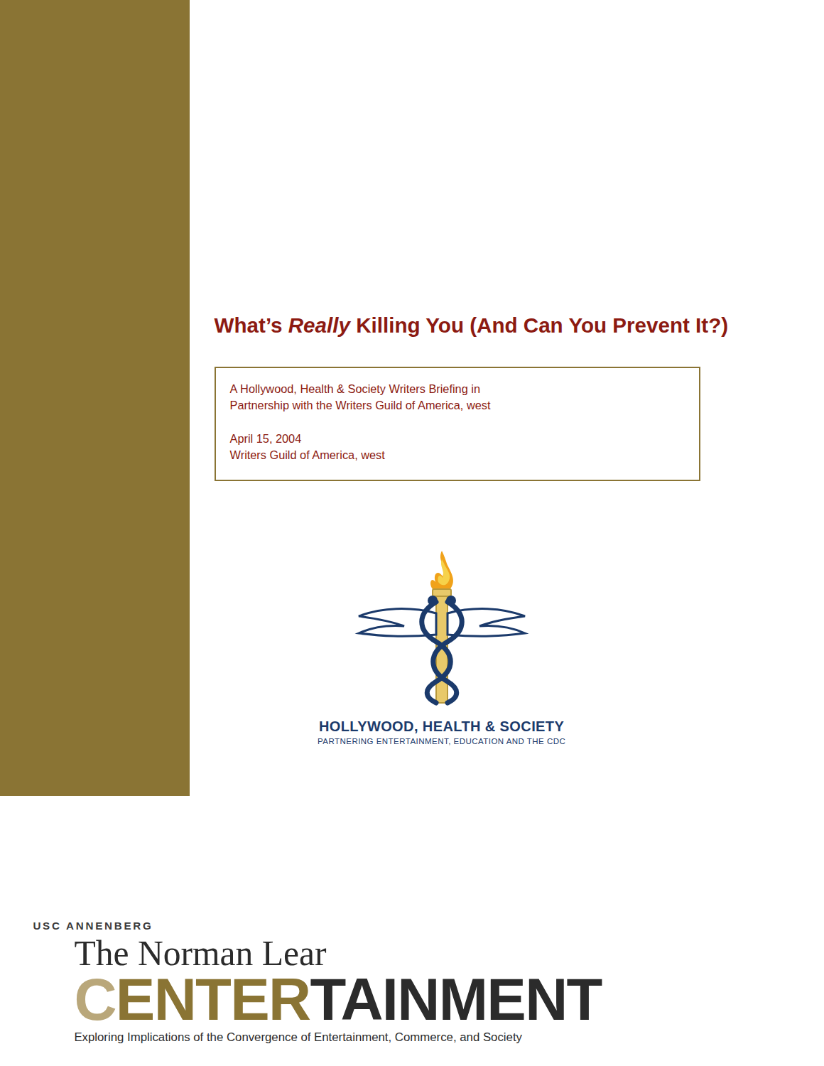What’s Really Killing You (And Can You Prevent It?)
A Hollywood, Health & Society Writers Briefing in
Partnership with the Writers Guild of America, west
April 15, 2004
Writers Guild of America, west
HOLLYWOOD, HEALTH & SOCIETY
PARTNERING ENTERTAINMENT, EDUCATION AND THE CDC
USC ANNENBERG
The Norman Lear
CENTER TAINMENT
Exploring Implications of the Convergence of Entertainment, Commerce, and Society